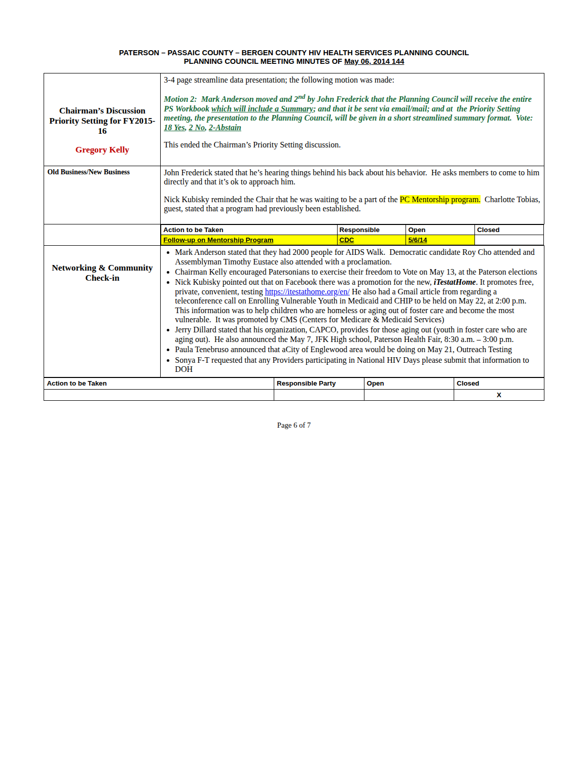PATERSON – PASSAIC COUNTY – BERGEN COUNTY HIV HEALTH SERVICES PLANNING COUNCIL
PLANNING COUNCIL MEETING MINUTES OF May 06, 2014 144
| Chairman’s Discussion Priority Setting for FY2015-16 Gregory Kelly | 3-4 page streamline data presentation; the following motion was made: Motion 2: Mark Anderson moved and 2 nd by John Frederick that the Planning Council will receive the entire PS Workbook which will include a Summary ; and that it be sent via email/mail; and at the Priority Setting meeting, the presentation to the Planning Council, will be given in a short streamlined summary format. Vote: 18 Yes , 2 No , 2-Abstain This ended the Chairman’s Priority Setting discussion. |
| Old Business/New Business | John Frederick stated that he’s hearing things behind his back about his behavior. He asks members to come to him directly and that it’s ok to approach him. Nick Kubisky reminded the Chair that he was waiting to be a part of the PC Mentorship program. Charlotte Tobias, guest, stated that a program had previously been established. |
| | / Action to be Taken / Responsible / Open / Closed / / --- / --- / --- / --- / / Follow-up on Mentorship Program / CDC / 5/6/14 / / |
| Networking & Community Check-in | Mark Anderson stated that they had 2000 people for AIDS Walk. Democratic candidate Roy Cho attended and Assemblyman Timothy Eustace also attended with a proclamation. Chairman Kelly encouraged Patersonians to exercise their freedom to Vote on May 13, at the Paterson elections Nick Kubisky pointed out that on Facebook there was a promotion for the new, iTestatHome . It promotes free, private, convenient, testing https://itestathome.org/en/ He also had a Gmail article from regarding a teleconference call on Enrolling Vulnerable Youth in Medicaid and CHIP to be held on May 22, at 2:00 p.m. This information was to help children who are homeless or aging out of foster care and become the most vulnerable. It was promoted by CMS (Centers for Medicare & Medicaid Services) Jerry Dillard stated that his organization, CAPCO, provides for those aging out (youth in foster care who are aging out). He also announced the May 7, JFK High school, Paterson Health Fair, 8:30 a.m. – 3:00 p.m. Paula Tenebruso announced that aCity of Englewood area would be doing on May 21, Outreach Testing Sonya F-T requested that any Providers participating in National HIV Days please submit that information to DOH |
| Action to be Taken | Responsible Party | Open | Closed |
| --- | --- | --- | --- |
| | | | X |
Page 6 of 7